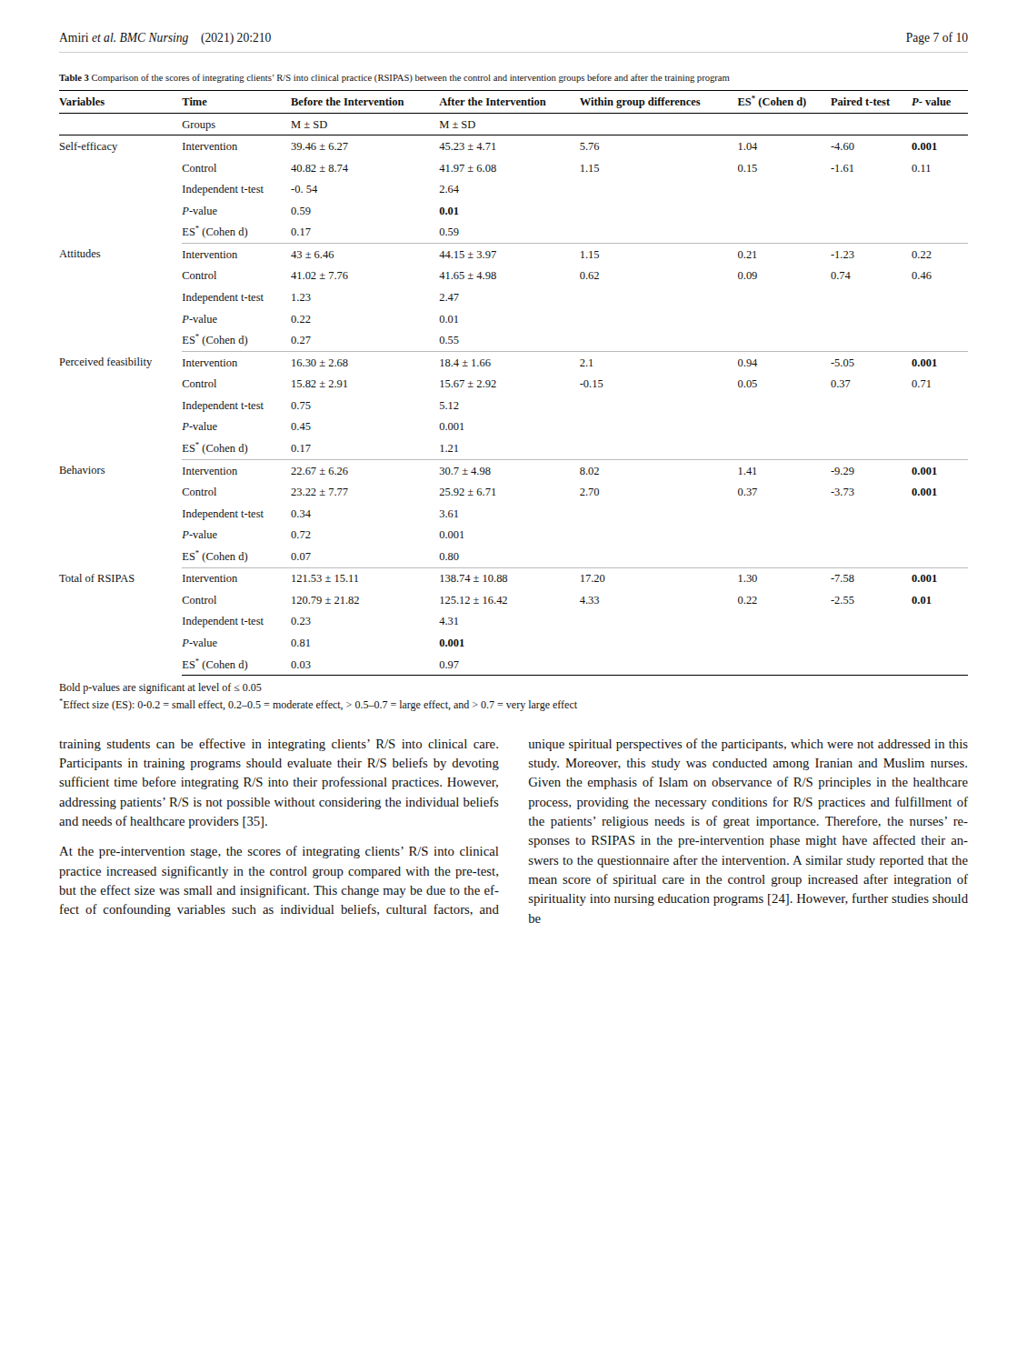Amiri et al. BMC Nursing (2021) 20:210
Page 7 of 10
Table 3 Comparison of the scores of integrating clients’ R/S into clinical practice (RSIPAS) between the control and intervention groups before and after the training program
| Variables | Time | Before the Intervention | After the Intervention | Within group differences | ES * (Cohen d) | Paired t-test | P - value |
| --- | --- | --- | --- | --- | --- | --- | --- |
| | Groups | M ± SD | M ± SD | | | | |
| Self-efficacy | Intervention | 39.46 ± 6.27 | 45.23 ± 4.71 | 5.76 | 1.04 | -4.60 | 0.001 |
| Control | 40.82 ± 8.74 | 41.97 ± 6.08 | 1.15 | 0.15 | -1.61 | 0.11 |
| Independent t-test | -0. 54 | 2.64 | | | | |
| P -value | 0.59 | 0.01 | | | | |
| ES * (Cohen d) | 0.17 | 0.59 | | | | |
| Attitudes | Intervention | 43 ± 6.46 | 44.15 ± 3.97 | 1.15 | 0.21 | -1.23 | 0.22 |
| Control | 41.02 ± 7.76 | 41.65 ± 4.98 | 0.62 | 0.09 | 0.74 | 0.46 |
| Independent t-test | 1.23 | 2.47 | | | | |
| P -value | 0.22 | 0.01 | | | | |
| ES * (Cohen d) | 0.27 | 0.55 | | | | |
| Perceived feasibility | Intervention | 16.30 ± 2.68 | 18.4 ± 1.66 | 2.1 | 0.94 | -5.05 | 0.001 |
| Control | 15.82 ± 2.91 | 15.67 ± 2.92 | -0.15 | 0.05 | 0.37 | 0.71 |
| Independent t-test | 0.75 | 5.12 | | | | |
| P -value | 0.45 | 0.001 | | | | |
| ES * (Cohen d) | 0.17 | 1.21 | | | | |
| Behaviors | Intervention | 22.67 ± 6.26 | 30.7 ± 4.98 | 8.02 | 1.41 | -9.29 | 0.001 |
| Control | 23.22 ± 7.77 | 25.92 ± 6.71 | 2.70 | 0.37 | -3.73 | 0.001 |
| Independent t-test | 0.34 | 3.61 | | | | |
| P -value | 0.72 | 0.001 | | | | |
| ES * (Cohen d) | 0.07 | 0.80 | | | | |
| Total of RSIPAS | Intervention | 121.53 ± 15.11 | 138.74 ± 10.88 | 17.20 | 1.30 | -7.58 | 0.001 |
| Control | 120.79 ± 21.82 | 125.12 ± 16.42 | 4.33 | 0.22 | -2.55 | 0.01 |
| Independent t-test | 0.23 | 4.31 | | | | |
| P -value | 0.81 | 0.001 | | | | |
| ES * (Cohen d) | 0.03 | 0.97 | | | | |
Bold p-values are significant at level of ≤ 0.05
*Effect size (ES): 0-0.2 = small effect, 0.2–0.5 = moderate effect, > 0.5–0.7 = large effect, and > 0.7 = very large effect
training students can be effective in integrating clients’ R/S into clinical care. Participants in training programs should evaluate their R/S beliefs by devoting sufficient time before integrating R/S into their professional practices. However, addressing patients’ R/S is not possible without considering the individual beliefs and needs of healthcare providers [35].
At the pre-intervention stage, the scores of integrating clients’ R/S into clinical practice increased significantly in the control group compared with the pre-test, but the effect size was small and insignificant. This change may be due to the effect of confounding variables such as individual beliefs, cultural factors, and unique spiritual perspectives of the participants, which were not addressed in this study. Moreover, this study was conducted among Iranian and Muslim nurses. Given the emphasis of Islam on observance of R/S principles in the healthcare process, providing the necessary conditions for R/S practices and fulfillment of the patients’ religious needs is of great importance. Therefore, the nurses’ responses to RSIPAS in the pre-intervention phase might have affected their answers to the questionnaire after the intervention. A similar study reported that the mean score of spiritual care in the control group increased after integration of spirituality into nursing education programs [24]. However, further studies should be